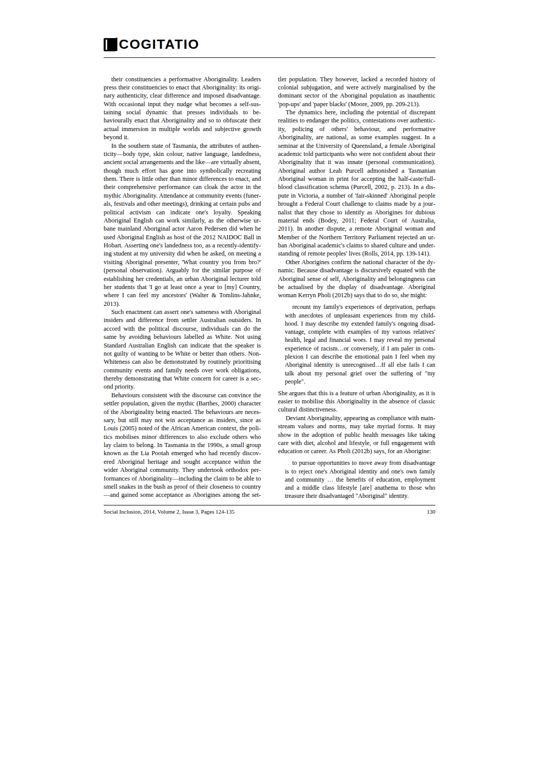COGITATIO
their constituencies a performative Aboriginality. Leaders press their constituencies to enact that Aboriginality: its originary authenticity, clear difference and imposed disadvantage. With occasional input they nudge what becomes a self-sustaining social dynamic that presses individuals to behaviourally enact that Aboriginality and so to obfuscate their actual immersion in multiple worlds and subjective growth beyond it.
In the southern state of Tasmania, the attributes of authenticity—body type, skin colour, native language, landedness, ancient social arrangements and the like—are virtually absent, though much effort has gone into symbolically recreating them. There is little other than minor differences to enact, and their comprehensive performance can cloak the actor in the mythic Aboriginality. Attendance at community events (funerals, festivals and other meetings), drinking at certain pubs and political activism can indicate one's loyalty. Speaking Aboriginal English can work similarly, as the otherwise urbane mainland Aboriginal actor Aaron Pedersen did when he used Aboriginal English as host of the 2012 NAIDOC Ball in Hobart. Asserting one's landedness too, as a recently-identifying student at my university did when he asked, on meeting a visiting Aboriginal presenter, 'What country you from bro?' (personal observation). Arguably for the similar purpose of establishing her credentials, an urban Aboriginal lecturer told her students that 'I go at least once a year to [my] Country, where I can feel my ancestors' (Walter & Tomlins-Jahnke, 2013).
Such enactment can assert one's sameness with Aboriginal insiders and difference from settler Australian outsiders. In accord with the political discourse, individuals can do the same by avoiding behaviours labelled as White. Not using Standard Australian English can indicate that the speaker is not guilty of wanting to be White or better than others. Non-Whiteness can also be demonstrated by routinely prioritising community events and family needs over work obligations, thereby demonstrating that White concern for career is a second priority.
Behaviours consistent with the discourse can convince the settler population, given the mythic (Barthes, 2000) character of the Aboriginality being enacted. The behaviours are necessary, but still may not win acceptance as insiders, since as Louis (2005) noted of the African American context, the politics mobilises minor differences to also exclude others who lay claim to belong. In Tasmania in the 1990s, a small group known as the Lia Pootah emerged who had recently discovered Aboriginal heritage and sought acceptance within the wider Aboriginal community. They undertook orthodox performances of Aboriginality—including the claim to be able to smell snakes in the bush as proof of their closeness to country—and gained some acceptance as Aborigines among the settler population. They however, lacked a recorded history of colonial subjugation, and were actively marginalised by the dominant sector of the Aboriginal population as inauthentic 'pop-ups' and 'paper blacks' (Moore, 2009, pp. 209-213).
The dynamics here, including the potential of discrepant realities to endanger the politics, contestations over authenticity, policing of others' behaviour, and performative Aboriginality, are national, as some examples suggest. In a seminar at the University of Queensland, a female Aboriginal academic told participants who were not confident about their Aboriginality that it was innate (personal communication). Aboriginal author Leah Purcell admonished a Tasmanian Aboriginal woman in print for accepting the half-caste/full-blood classification schema (Purcell, 2002, p. 213). In a dispute in Victoria, a number of 'fair-skinned' Aboriginal people brought a Federal Court challenge to claims made by a journalist that they chose to identify as Aborigines for dubious material ends (Bodey, 2011; Federal Court of Australia, 2011). In another dispute, a remote Aboriginal woman and Member of the Northern Territory Parliament rejected an urban Aboriginal academic's claims to shared culture and understanding of remote peoples' lives (Rolls, 2014, pp. 139-141).
Other Aborigines confirm the national character of the dynamic. Because disadvantage is discursively equated with the Aboriginal sense of self, Aboriginality and belongingness can be actualised by the display of disadvantage. Aboriginal woman Kerryn Pholi (2012b) says that to do so, she might:
recount my family's experiences of deprivation, perhaps with anecdotes of unpleasant experiences from my childhood. I may describe my extended family's ongoing disadvantage, complete with examples of my various relatives' health, legal and financial woes. I may reveal my personal experience of racism…or conversely, if I am paler in complexion I can describe the emotional pain I feel when my Aboriginal identity is unrecognised…If all else fails I can talk about my personal grief over the suffering of "my people".
She argues that this is a feature of urban Aboriginality, as it is easier to mobilise this Aboriginality in the absence of classic cultural distinctiveness.
Deviant Aboriginality, appearing as compliance with mainstream values and norms, may take myriad forms. It may show in the adoption of public health messages like taking care with diet, alcohol and lifestyle, or full engagement with education or career. As Pholi (2012b) says, for an Aborigine:
to pursue opportunities to move away from disadvantage is to reject one's Aboriginal identity and one's own family and community … the benefits of education, employment and a middle class lifestyle [are] anathema to those who treasure their disadvantaged "Aboriginal" identity.
Social Inclusion, 2014, Volume 2, Issue 3, Pages 124-135 130